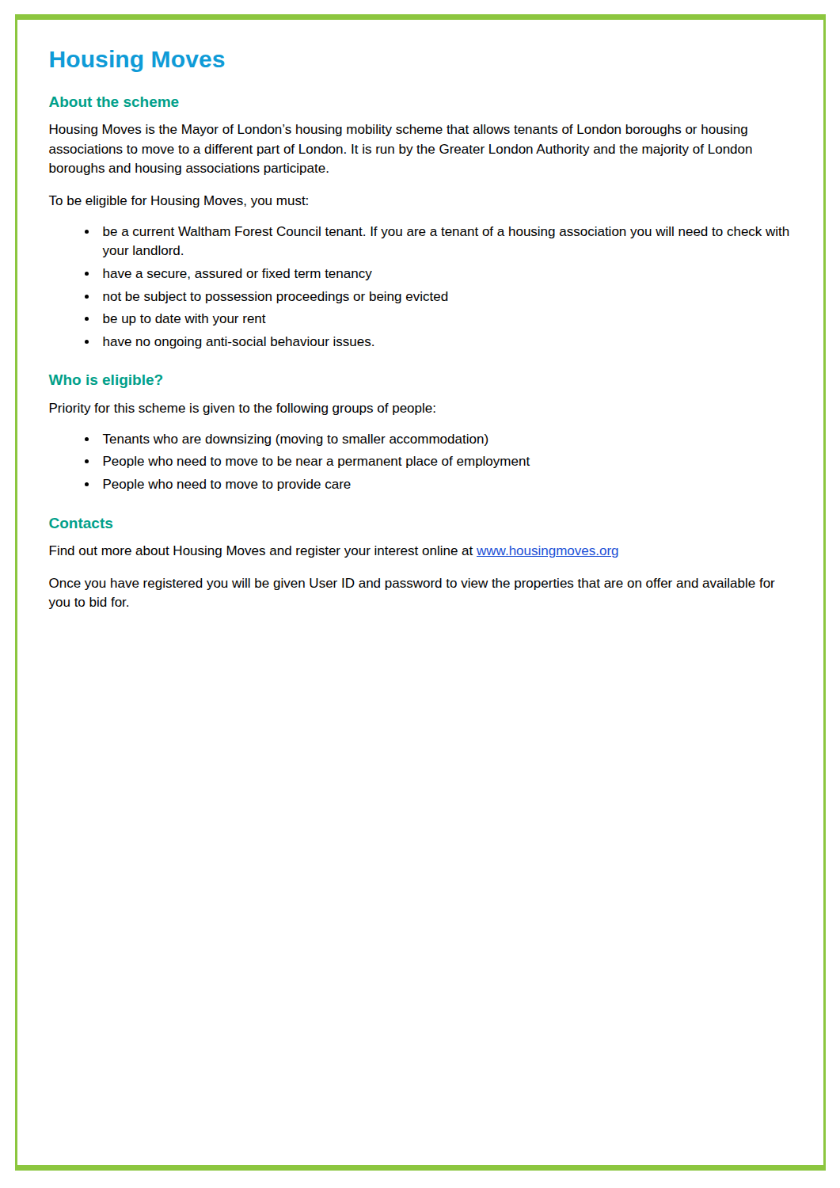Housing Moves
About the scheme
Housing Moves is the Mayor of London’s housing mobility scheme that allows tenants of London boroughs or housing associations to move to a different part of London. It is run by the Greater London Authority and the majority of London boroughs and housing associations participate.
To be eligible for Housing Moves, you must:
be a current Waltham Forest Council tenant. If you are a tenant of a housing association you will need to check with your landlord.
have a secure, assured or fixed term tenancy
not be subject to possession proceedings or being evicted
be up to date with your rent
have no ongoing anti-social behaviour issues.
Who is eligible?
Priority for this scheme is given to the following groups of people:
Tenants who are downsizing (moving to smaller accommodation)
People who need to move to be near a permanent place of employment
People who need to move to provide care
Contacts
Find out more about Housing Moves and register your interest online at www.housingmoves.org
Once you have registered you will be given User ID and password to view the properties that are on offer and available for you to bid for.